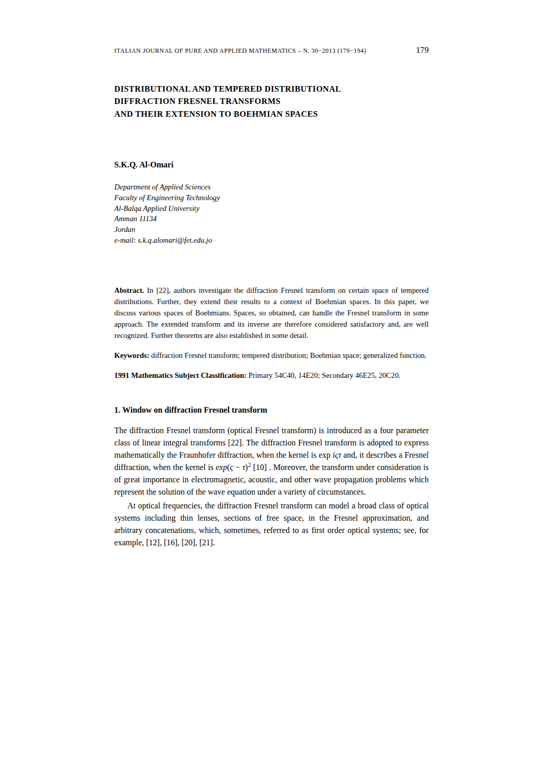italian journal of pure and applied mathematics – n. 30−2013 (179−194) 179
Distributional and tempered distributional
diffraction Fresnel transforms
and their extension to Boehmian spaces
S.K.Q. Al-Omari
Department of Applied Sciences
Faculty of Engineering Technology
Al-Balqa Applied University
Amman 11134
Jordan
e-mail: s.k.q.alomari@fet.edu.jo
Abstract. In [22], authors investigate the diffraction Fresnel transform on certain space of tempered distributions. Further, they extend their results to a context of Boehmian spaces. In this paper, we discuss various spaces of Boehmians. Spaces, so obtained, can handle the Fresnel transform in some approach. The extended transform and its inverse are therefore considered satisfactory and, are well recognized. Further theorems are also established in some detail.
Keywords: diffraction Fresnel transform; tempered distribution; Boehmian space; generalized function.
1991 Mathematics Subject Classification: Primary 54C40, 14E20; Secondary 46E25, 20C20.
1. Window on diffraction Fresnel transform
The diffraction Fresnel transform (optical Fresnel transform) is introduced as a four parameter class of linear integral transforms [22]. The diffraction Fresnel transform is adopted to express mathematically the Fraunhofer diffraction, when the kernel is exp iςτ and, it describes a Fresnel diffraction, when the kernel is exp(ς − τ)2 [10] . Moreover, the transform under consideration is of great importance in electromagnetic, acoustic, and other wave propagation problems which represent the solution of the wave equation under a variety of circumstances.
At optical frequencies, the diffraction Fresnel transform can model a broad class of optical systems including thin lenses, sections of free space, in the Fresnel approximation, and arbitrary concatenations, which, sometimes, referred to as first order optical systems; see, for example, [12], [16], [20], [21].